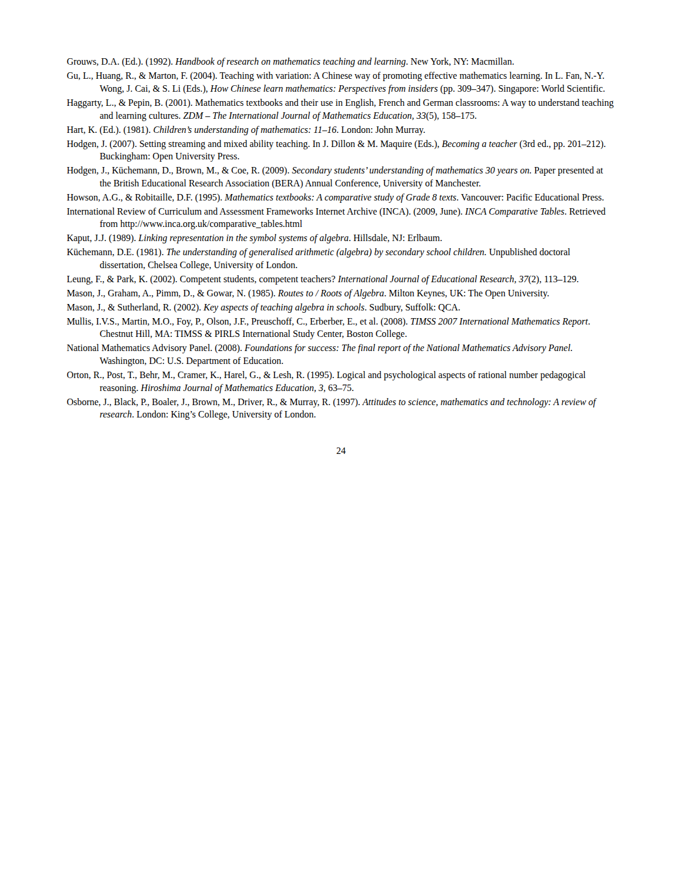Grouws, D.A. (Ed.). (1992). Handbook of research on mathematics teaching and learning. New York, NY: Macmillan.
Gu, L., Huang, R., & Marton, F. (2004). Teaching with variation: A Chinese way of promoting effective mathematics learning. In L. Fan, N.-Y. Wong, J. Cai, & S. Li (Eds.), How Chinese learn mathematics: Perspectives from insiders (pp. 309–347). Singapore: World Scientific.
Haggarty, L., & Pepin, B. (2001). Mathematics textbooks and their use in English, French and German classrooms: A way to understand teaching and learning cultures. ZDM – The International Journal of Mathematics Education, 33(5), 158–175.
Hart, K. (Ed.). (1981). Children’s understanding of mathematics: 11–16. London: John Murray.
Hodgen, J. (2007). Setting streaming and mixed ability teaching. In J. Dillon & M. Maquire (Eds.), Becoming a teacher (3rd ed., pp. 201–212). Buckingham: Open University Press.
Hodgen, J., Küchemann, D., Brown, M., & Coe, R. (2009). Secondary students’ understanding of mathematics 30 years on. Paper presented at the British Educational Research Association (BERA) Annual Conference, University of Manchester.
Howson, A.G., & Robitaille, D.F. (1995). Mathematics textbooks: A comparative study of Grade 8 texts. Vancouver: Pacific Educational Press.
International Review of Curriculum and Assessment Frameworks Internet Archive (INCA). (2009, June). INCA Comparative Tables. Retrieved from http://www.inca.org.uk/comparative_tables.html
Kaput, J.J. (1989). Linking representation in the symbol systems of algebra. Hillsdale, NJ: Erlbaum.
Küchemann, D.E. (1981). The understanding of generalised arithmetic (algebra) by secondary school children. Unpublished doctoral dissertation, Chelsea College, University of London.
Leung, F., & Park, K. (2002). Competent students, competent teachers? International Journal of Educational Research, 37(2), 113–129.
Mason, J., Graham, A., Pimm, D., & Gowar, N. (1985). Routes to / Roots of Algebra. Milton Keynes, UK: The Open University.
Mason, J., & Sutherland, R. (2002). Key aspects of teaching algebra in schools. Sudbury, Suffolk: QCA.
Mullis, I.V.S., Martin, M.O., Foy, P., Olson, J.F., Preuschoff, C., Erberber, E., et al. (2008). TIMSS 2007 International Mathematics Report. Chestnut Hill, MA: TIMSS & PIRLS International Study Center, Boston College.
National Mathematics Advisory Panel. (2008). Foundations for success: The final report of the National Mathematics Advisory Panel. Washington, DC: U.S. Department of Education.
Orton, R., Post, T., Behr, M., Cramer, K., Harel, G., & Lesh, R. (1995). Logical and psychological aspects of rational number pedagogical reasoning. Hiroshima Journal of Mathematics Education, 3, 63–75.
Osborne, J., Black, P., Boaler, J., Brown, M., Driver, R., & Murray, R. (1997). Attitudes to science, mathematics and technology: A review of research. London: King’s College, University of London.
24